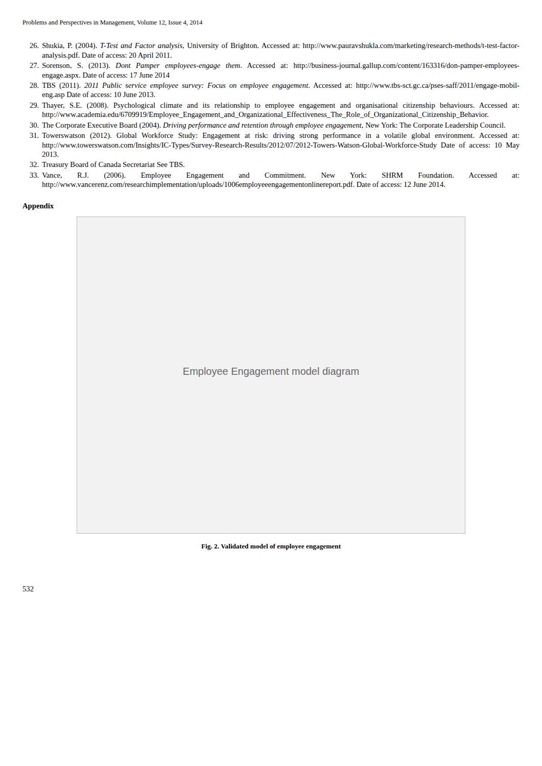Problems and Perspectives in Management, Volume 12, Issue 4, 2014
26 Shukia, P. (2004). T-Test and Factor analysis, University of Brighton. Accessed at: http://www.pauravshukla.com/marketing/research-methods/t-test-factor-analysis.pdf. Date of access: 20 April 2011.
27 Sorenson, S. (2013). Dont Pamper employees-engage them. Accessed at: http://business-journal.gallup.com/content/163316/don-pamper-employees-engage.aspx. Date of access: 17 June 2014
28 TBS (2011). 2011 Public service employee survey: Focus on employee engagement. Accessed at: http://www.tbs-sct.gc.ca/pses-saff/2011/engage-mobil-eng.asp Date of access: 10 June 2013.
29 Thayer, S.E. (2008). Psychological climate and its relationship to employee engagement and organisational citizenship behaviours. Accessed at: http://www.academia.edu/6709919/Employee_Engagement_and_Organizational_Effectiveness_The_Role_of_Organizational_Citizenship_Behavior.
30 The Corporate Executive Board (2004). Driving performance and retention through employee engagement, New York: The Corporate Leadership Council.
31 Towerswatson (2012). Global Workforce Study: Engagement at risk: driving strong performance in a volatile global environment. Accessed at: http://www.towerswatson.com/Insights/IC-Types/Survey-Research-Results/2012/07/2012-Towers-Watson-Global-Workforce-Study Date of access: 10 May 2013.
32 Treasury Board of Canada Secretariat See TBS.
33 Vance, R.J. (2006). Employee Engagement and Commitment. New York: SHRM Foundation. Accessed at: http://www.vancerenz.com/researchimplementation/uploads/1006employeeengagementonlinereport.pdf. Date of access: 12 June 2014.
Appendix
Fig. 2. Validated model of employee engagement
532